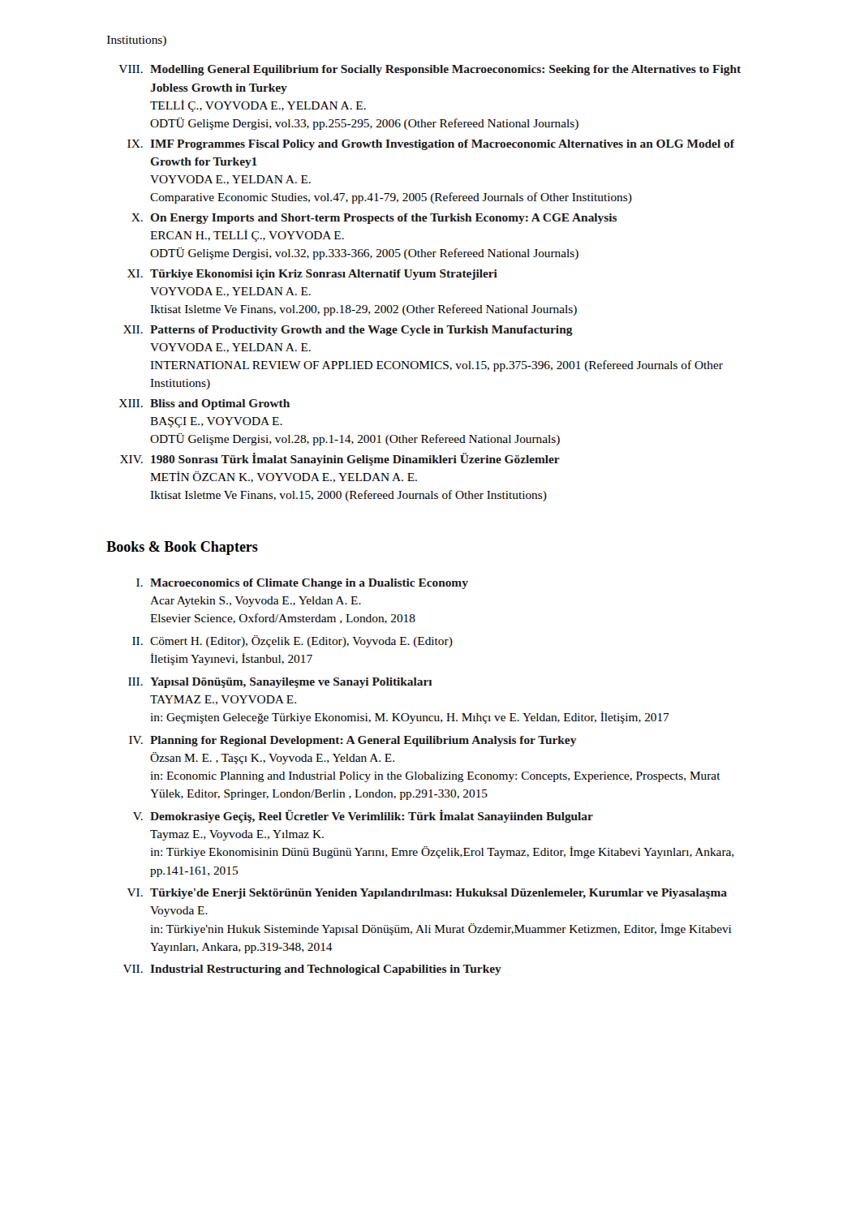Institutions)
Modelling General Equilibrium for Socially Responsible Macroeconomics: Seeking for the Alternatives to Fight Jobless Growth in Turkey TELLİ Ç., VOYVODA E., YELDAN A. E. ODTÜ Gelişme Dergisi, vol.33, pp.255-295, 2006 (Other Refereed National Journals)
IMF Programmes Fiscal Policy and Growth Investigation of Macroeconomic Alternatives in an OLG Model of Growth for Turkey1 VOYVODA E., YELDAN A. E. Comparative Economic Studies, vol.47, pp.41-79, 2005 (Refereed Journals of Other Institutions)
On Energy Imports and Short-term Prospects of the Turkish Economy: A CGE Analysis ERCAN H., TELLİ Ç., VOYVODA E. ODTÜ Gelişme Dergisi, vol.32, pp.333-366, 2005 (Other Refereed National Journals)
Türkiye Ekonomisi için Kriz Sonrası Alternatif Uyum Stratejileri VOYVODA E., YELDAN A. E. Iktisat Isletme Ve Finans, vol.200, pp.18-29, 2002 (Other Refereed National Journals)
Patterns of Productivity Growth and the Wage Cycle in Turkish Manufacturing VOYVODA E., YELDAN A. E. INTERNATIONAL REVIEW OF APPLIED ECONOMICS, vol.15, pp.375-396, 2001 (Refereed Journals of Other Institutions)
Bliss and Optimal Growth BAŞÇI E., VOYVODA E. ODTÜ Gelişme Dergisi, vol.28, pp.1-14, 2001 (Other Refereed National Journals)
1980 Sonrası Türk İmalat Sanayinin Gelişme Dinamikleri Üzerine Gözlemler METİN ÖZCAN K., VOYVODA E., YELDAN A. E. Iktisat Isletme Ve Finans, vol.15, 2000 (Refereed Journals of Other Institutions)
Books & Book Chapters
Macroeconomics of Climate Change in a Dualistic Economy Acar Aytekin S., Voyvoda E., Yeldan A. E. Elsevier Science, Oxford/Amsterdam , London, 2018
Cömert H. (Editor), Özçelik E. (Editor), Voyvoda E. (Editor) İletişim Yayınevi, İstanbul, 2017
Yapısal Dönüşüm, Sanayileşme ve Sanayi Politikaları TAYMAZ E., VOYVODA E. in: Geçmişten Geleceğe Türkiye Ekonomisi, M. KOyuncu, H. Mıhçı ve E. Yeldan, Editor, İletişim, 2017
Planning for Regional Development: A General Equilibrium Analysis for Turkey Özsan M. E. , Taşçı K., Voyvoda E., Yeldan A. E. in: Economic Planning and Industrial Policy in the Globalizing Economy: Concepts, Experience, Prospects, Murat Yülek, Editor, Springer, London/Berlin , London, pp.291-330, 2015
Demokrasiye Geçiş, Reel Ücretler Ve Verimlilik: Türk İmalat Sanayiinden Bulgular Taymaz E., Voyvoda E., Yılmaz K. in: Türkiye Ekonomisinin Dünü Bugünü Yarını, Emre Özçelik,Erol Taymaz, Editor, İmge Kitabevi Yayınları, Ankara, pp.141-161, 2015
Türkiye'de Enerji Sektörünün Yeniden Yapılandırılması: Hukuksal Düzenlemeler, Kurumlar ve Piyasalaşma Voyvoda E. in: Türkiye'nin Hukuk Sisteminde Yapısal Dönüşüm, Ali Murat Özdemir,Muammer Ketizmen, Editor, İmge Kitabevi Yayınları, Ankara, pp.319-348, 2014
Industrial Restructuring and Technological Capabilities in Turkey